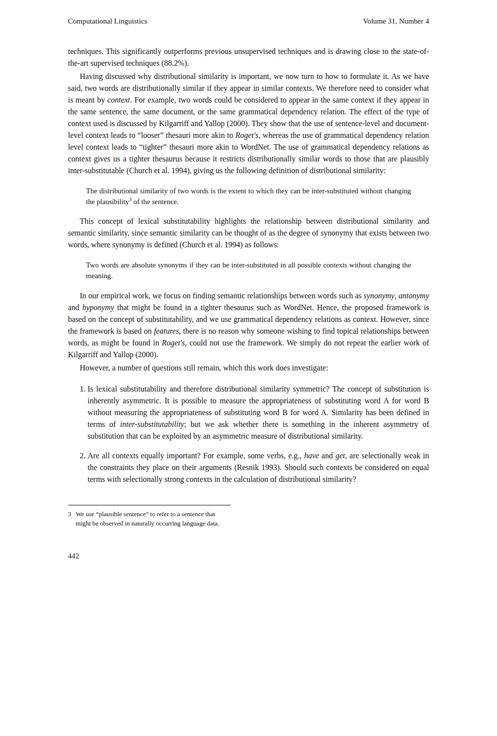Computational Linguistics Volume 31, Number 4
techniques. This significantly outperforms previous unsupervised techniques and is drawing close to the state-of-the-art supervised techniques (88.2%).
Having discussed why distributional similarity is important, we now turn to how to formulate it. As we have said, two words are distributionally similar if they appear in similar contexts. We therefore need to consider what is meant by context. For example, two words could be considered to appear in the same context if they appear in the same sentence, the same document, or the same grammatical dependency relation. The effect of the type of context used is discussed by Kilgarriff and Yallop (2000). They show that the use of sentence-level and document-level context leads to “looser” thesauri more akin to Roget's, whereas the use of grammatical dependency relation level context leads to “tighter” thesauri more akin to WordNet. The use of grammatical dependency relations as context gives us a tighter thesaurus because it restricts distributionally similar words to those that are plausibly inter-substitutable (Church et al. 1994), giving us the following definition of distributional similarity:
The distributional similarity of two words is the extent to which they can be inter-substituted without changing the plausibility3 of the sentence.
This concept of lexical substitutability highlights the relationship between distributional similarity and semantic similarity, since semantic similarity can be thought of as the degree of synonymy that exists between two words, where synonymy is defined (Church et al. 1994) as follows:
Two words are absolute synonyms if they can be inter-substituted in all possible contexts without changing the meaning.
In our empirical work, we focus on finding semantic relationships between words such as synonymy, antonymy and hyponymy that might be found in a tighter thesaurus such as WordNet. Hence, the proposed framework is based on the concept of substitutability, and we use grammatical dependency relations as context. However, since the framework is based on features, there is no reason why someone wishing to find topical relationships between words, as might be found in Roget's, could not use the framework. We simply do not repeat the earlier work of Kilgarriff and Yallop (2000).
However, a number of questions still remain, which this work does investigate:
Is lexical substitutability and therefore distributional similarity symmetric? The concept of substitution is inherently asymmetric. It is possible to measure the appropriateness of substituting word A for word B without measuring the appropriateness of substituting word B for word A. Similarity has been defined in terms of inter-substitutability; but we ask whether there is something in the inherent asymmetry of substitution that can be exploited by an asymmetric measure of distributional similarity.
Are all contexts equally important? For example, some verbs, e.g., have and get, are selectionally weak in the constraints they place on their arguments (Resnik 1993). Should such contexts be considered on equal terms with selectionally strong contexts in the calculation of distributional similarity?
3 We use “plausible sentence” to refer to a sentence that might be observed in naturally occurring language data.
442